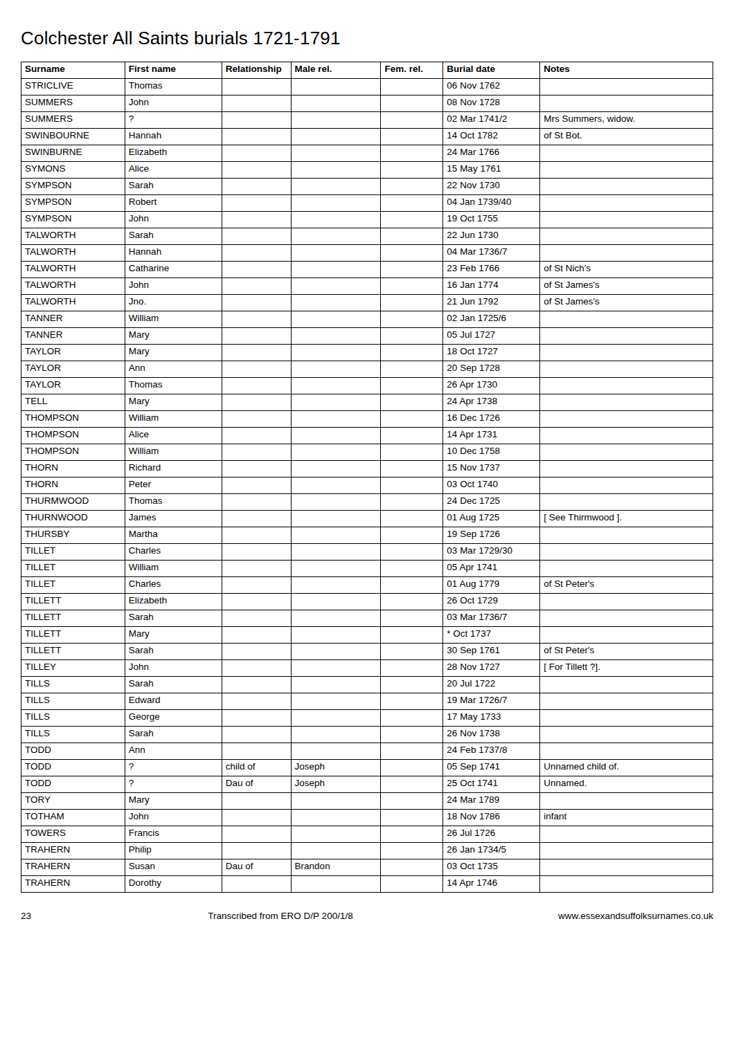Colchester All Saints burials 1721-1791
| Surname | First name | Relationship | Male rel. | Fem. rel. | Burial date | Notes |
| --- | --- | --- | --- | --- | --- | --- |
| STRICLIVE | Thomas | | | | 06 Nov 1762 | |
| SUMMERS | John | | | | 08 Nov 1728 | |
| SUMMERS | ? | | | | 02 Mar 1741/2 | Mrs Summers, widow. |
| SWINBOURNE | Hannah | | | | 14 Oct 1782 | of St Bot. |
| SWINBURNE | Elizabeth | | | | 24 Mar 1766 | |
| SYMONS | Alice | | | | 15 May 1761 | |
| SYMPSON | Sarah | | | | 22 Nov 1730 | |
| SYMPSON | Robert | | | | 04 Jan 1739/40 | |
| SYMPSON | John | | | | 19 Oct 1755 | |
| TALWORTH | Sarah | | | | 22 Jun 1730 | |
| TALWORTH | Hannah | | | | 04 Mar 1736/7 | |
| TALWORTH | Catharine | | | | 23 Feb 1766 | of St Nich's |
| TALWORTH | John | | | | 16 Jan 1774 | of St James's |
| TALWORTH | Jno. | | | | 21 Jun 1792 | of St James's |
| TANNER | William | | | | 02 Jan 1725/6 | |
| TANNER | Mary | | | | 05 Jul 1727 | |
| TAYLOR | Mary | | | | 18 Oct 1727 | |
| TAYLOR | Ann | | | | 20 Sep 1728 | |
| TAYLOR | Thomas | | | | 26 Apr 1730 | |
| TELL | Mary | | | | 24 Apr 1738 | |
| THOMPSON | William | | | | 16 Dec 1726 | |
| THOMPSON | Alice | | | | 14 Apr 1731 | |
| THOMPSON | William | | | | 10 Dec 1758 | |
| THORN | Richard | | | | 15 Nov 1737 | |
| THORN | Peter | | | | 03 Oct 1740 | |
| THURMWOOD | Thomas | | | | 24 Dec 1725 | |
| THURNWOOD | James | | | | 01 Aug 1725 | [ See Thirmwood ]. |
| THURSBY | Martha | | | | 19 Sep 1726 | |
| TILLET | Charles | | | | 03 Mar 1729/30 | |
| TILLET | William | | | | 05 Apr 1741 | |
| TILLET | Charles | | | | 01 Aug 1779 | of St Peter's |
| TILLETT | Elizabeth | | | | 26 Oct 1729 | |
| TILLETT | Sarah | | | | 03 Mar 1736/7 | |
| TILLETT | Mary | | | | * Oct 1737 | |
| TILLETT | Sarah | | | | 30 Sep 1761 | of St Peter's |
| TILLEY | John | | | | 28 Nov 1727 | [ For Tillett ?]. |
| TILLS | Sarah | | | | 20 Jul 1722 | |
| TILLS | Edward | | | | 19 Mar 1726/7 | |
| TILLS | George | | | | 17 May 1733 | |
| TILLS | Sarah | | | | 26 Nov 1738 | |
| TODD | Ann | | | | 24 Feb 1737/8 | |
| TODD | ? | child of | Joseph | | 05 Sep 1741 | Unnamed child of. |
| TODD | ? | Dau of | Joseph | | 25 Oct 1741 | Unnamed. |
| TORY | Mary | | | | 24 Mar 1789 | |
| TOTHAM | John | | | | 18 Nov 1786 | infant |
| TOWERS | Francis | | | | 26 Jul 1726 | |
| TRAHERN | Philip | | | | 26 Jan 1734/5 | |
| TRAHERN | Susan | Dau of | Brandon | | 03 Oct 1735 | |
| TRAHERN | Dorothy | | | | 14 Apr 1746 | |
23
Transcribed from ERO D/P 200/1/8
www.essexandsuffolksurnames.co.uk